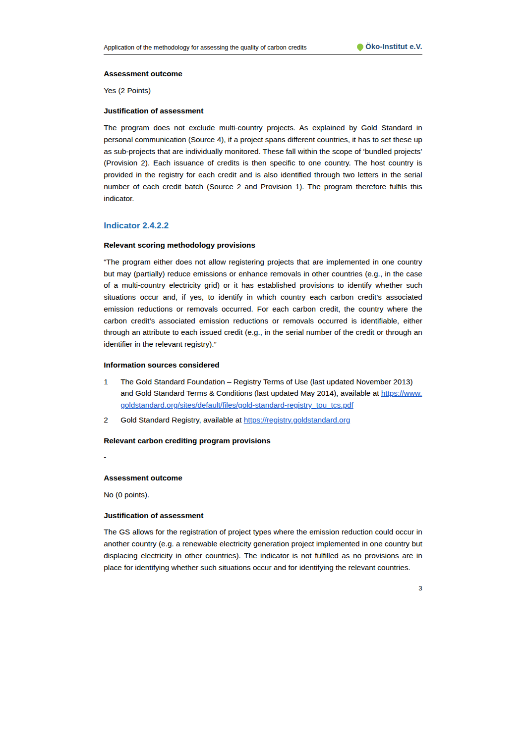Application of the methodology for assessing the quality of carbon credits
Öko-Institut e.V.
Assessment outcome
Yes (2 Points)
Justification of assessment
The program does not exclude multi-country projects. As explained by Gold Standard in personal communication (Source 4), if a project spans different countries, it has to set these up as sub-projects that are individually monitored. These fall within the scope of ‘bundled projects’ (Provision 2). Each issuance of credits is then specific to one country. The host country is provided in the registry for each credit and is also identified through two letters in the serial number of each credit batch (Source 2 and Provision 1). The program therefore fulfils this indicator.
Indicator 2.4.2.2
Relevant scoring methodology provisions
“The program either does not allow registering projects that are implemented in one country but may (partially) reduce emissions or enhance removals in other countries (e.g., in the case of a multi-country electricity grid) or it has established provisions to identify whether such situations occur and, if yes, to identify in which country each carbon credit’s associated emission reductions or removals occurred. For each carbon credit, the country where the carbon credit’s associated emission reductions or removals occurred is identifiable, either through an attribute to each issued credit (e.g., in the serial number of the credit or through an identifier in the relevant registry).”
Information sources considered
The Gold Standard Foundation – Registry Terms of Use (last updated November 2013) and Gold Standard Terms & Conditions (last updated May 2014), available at https://www.goldstandard.org/sites/default/files/gold-standard-registry_tou_tcs.pdf
Gold Standard Registry, available at https://registry.goldstandard.org
Relevant carbon crediting program provisions
-
Assessment outcome
No (0 points).
Justification of assessment
The GS allows for the registration of project types where the emission reduction could occur in another country (e.g. a renewable electricity generation project implemented in one country but displacing electricity in other countries). The indicator is not fulfilled as no provisions are in place for identifying whether such situations occur and for identifying the relevant countries.
3